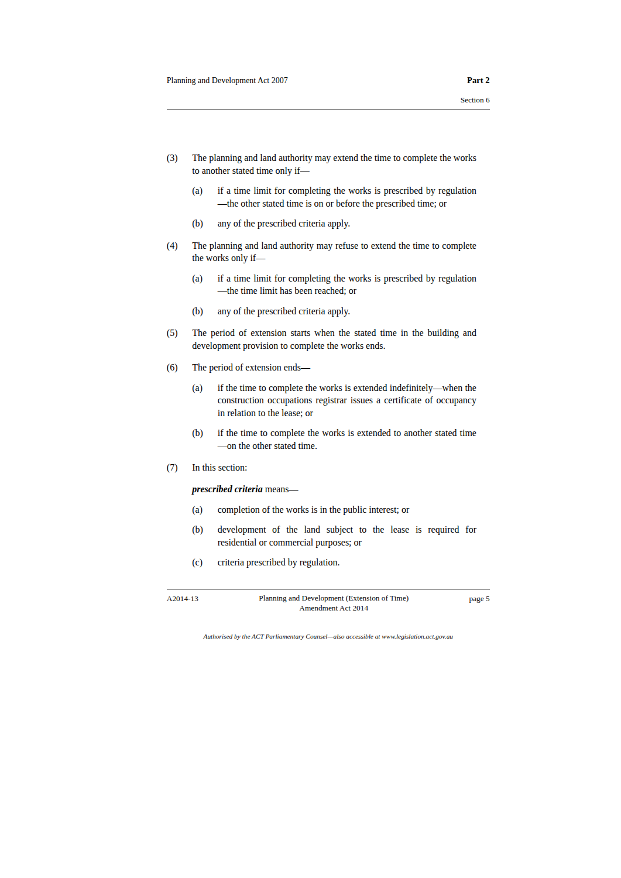Planning and Development Act 2007
Part 2
Section 6
(3) The planning and land authority may extend the time to complete the works to another stated time only if—
(a) if a time limit for completing the works is prescribed by regulation—the other stated time is on or before the prescribed time; or
(b) any of the prescribed criteria apply.
(4) The planning and land authority may refuse to extend the time to complete the works only if—
(a) if a time limit for completing the works is prescribed by regulation—the time limit has been reached; or
(b) any of the prescribed criteria apply.
(5) The period of extension starts when the stated time in the building and development provision to complete the works ends.
(6) The period of extension ends—
(a) if the time to complete the works is extended indefinitely—when the construction occupations registrar issues a certificate of occupancy in relation to the lease; or
(b) if the time to complete the works is extended to another stated time—on the other stated time.
(7) In this section:
prescribed criteria means—
(a) completion of the works is in the public interest; or
(b) development of the land subject to the lease is required for residential or commercial purposes; or
(c) criteria prescribed by regulation.
A2014-13
Planning and Development (Extension of Time)
Amendment Act 2014
page 5
Authorised by the ACT Parliamentary Counsel—also accessible at www.legislation.act.gov.au